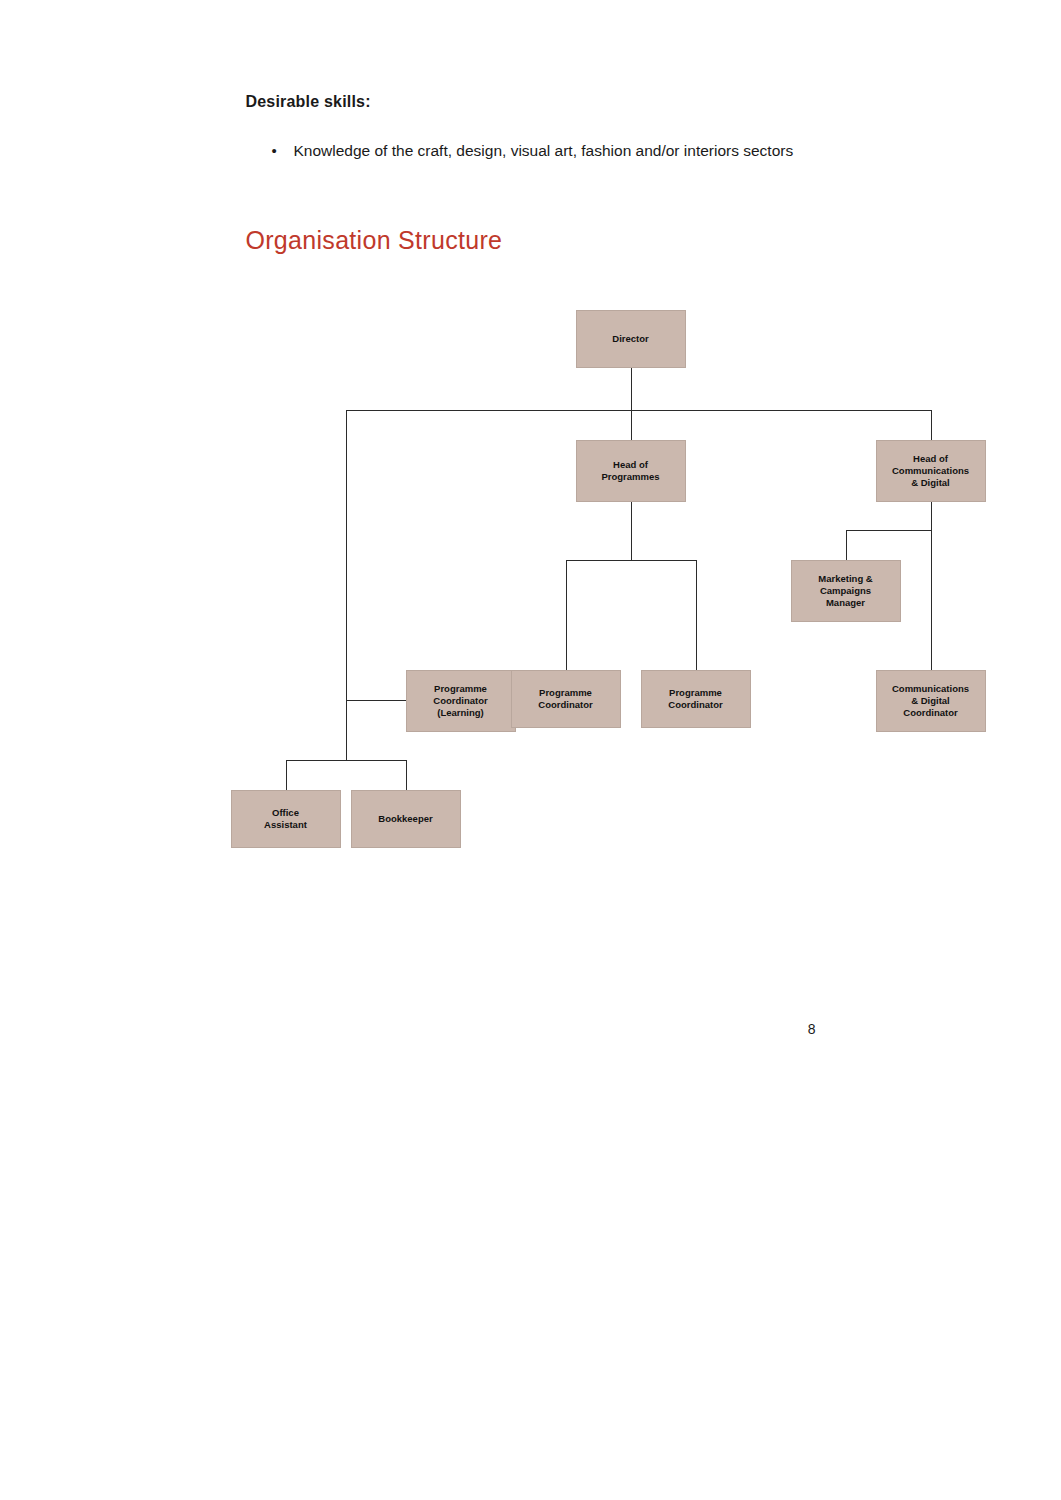Desirable skills:
Knowledge of the craft, design, visual art, fashion and/or interiors sectors
Organisation Structure
Director
Head of
Programmes
Head of
Communications
& Digital
Programme
Coordinator
(Learning)
Programme
Coordinator
Programme
Coordinator
Marketing &
Campaigns
Manager
Communications
& Digital
Coordinator
Office
Assistant
Bookkeeper
8